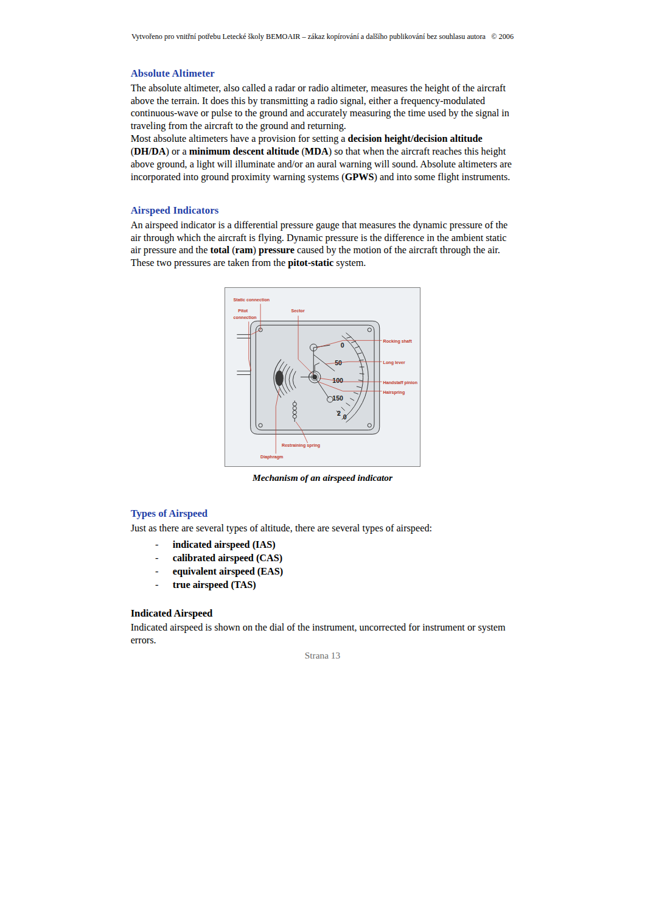Vytvořeno pro vnitřní potřebu Letecké školy BEMOAIR – zákaz kopírování a dalšího publikování bez souhlasu autora © 2006
Absolute Altimeter
The absolute altimeter, also called a radar or radio altimeter, measures the height of the aircraft above the terrain. It does this by transmitting a radio signal, either a frequency-modulated continuous-wave or pulse to the ground and accurately measuring the time used by the signal in traveling from the aircraft to the ground and returning.
Most absolute altimeters have a provision for setting a decision height/decision altitude (DH/DA) or a minimum descent altitude (MDA) so that when the aircraft reaches this height above ground, a light will illuminate and/or an aural warning will sound. Absolute altimeters are incorporated into ground proximity warning systems (GPWS) and into some flight instruments.
Airspeed Indicators
An airspeed indicator is a differential pressure gauge that measures the dynamic pressure of the air through which the aircraft is flying. Dynamic pressure is the difference in the ambient static air pressure and the total (ram) pressure caused by the motion of the aircraft through the air. These two pressures are taken from the pitot-static system.
0 50 100 150 2 0 Static connection Pitot connection Sector Rocking shaft Long lever Handstaff pinion Hairspring Restraining spring Diaphragm
Mechanism of an airspeed indicator
Types of Airspeed
Just as there are several types of altitude, there are several types of airspeed:
indicated airspeed (IAS)
calibrated airspeed (CAS)
equivalent airspeed (EAS)
true airspeed (TAS)
Indicated Airspeed
Indicated airspeed is shown on the dial of the instrument, uncorrected for instrument or system errors.
Strana 13